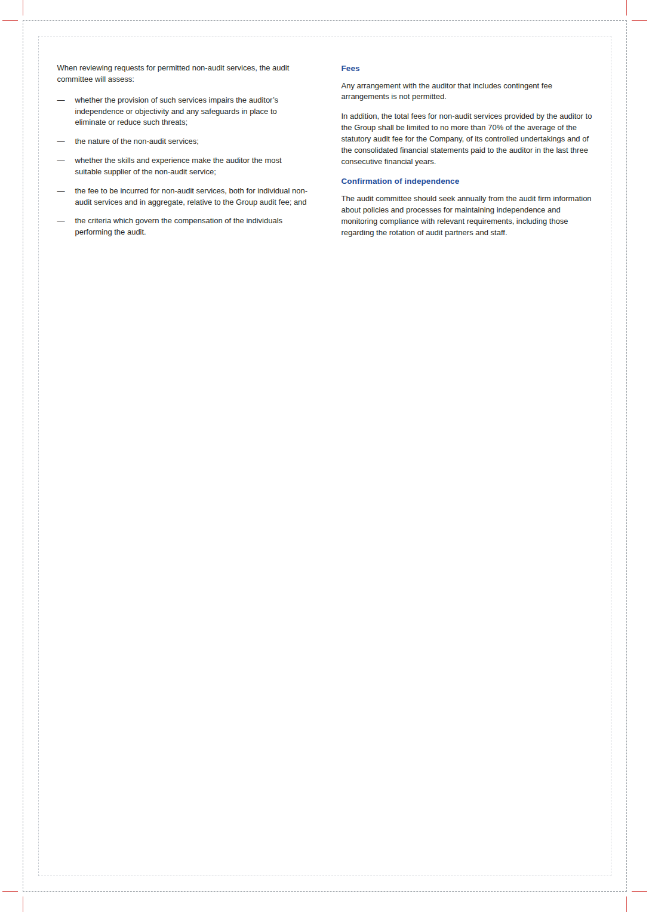When reviewing requests for permitted non-audit services, the audit committee will assess:
whether the provision of such services impairs the auditor’s independence or objectivity and any safeguards in place to eliminate or reduce such threats;
the nature of the non-audit services;
whether the skills and experience make the auditor the most suitable supplier of the non-audit service;
the fee to be incurred for non-audit services, both for individual non-audit services and in aggregate, relative to the Group audit fee; and
the criteria which govern the compensation of the individuals performing the audit.
Fees
Any arrangement with the auditor that includes contingent fee arrangements is not permitted.
In addition, the total fees for non-audit services provided by the auditor to the Group shall be limited to no more than 70% of the average of the statutory audit fee for the Company, of its controlled undertakings and of the consolidated financial statements paid to the auditor in the last three consecutive financial years.
Confirmation of independence
The audit committee should seek annually from the audit firm information about policies and processes for maintaining independence and monitoring compliance with relevant requirements, including those regarding the rotation of audit partners and staff.